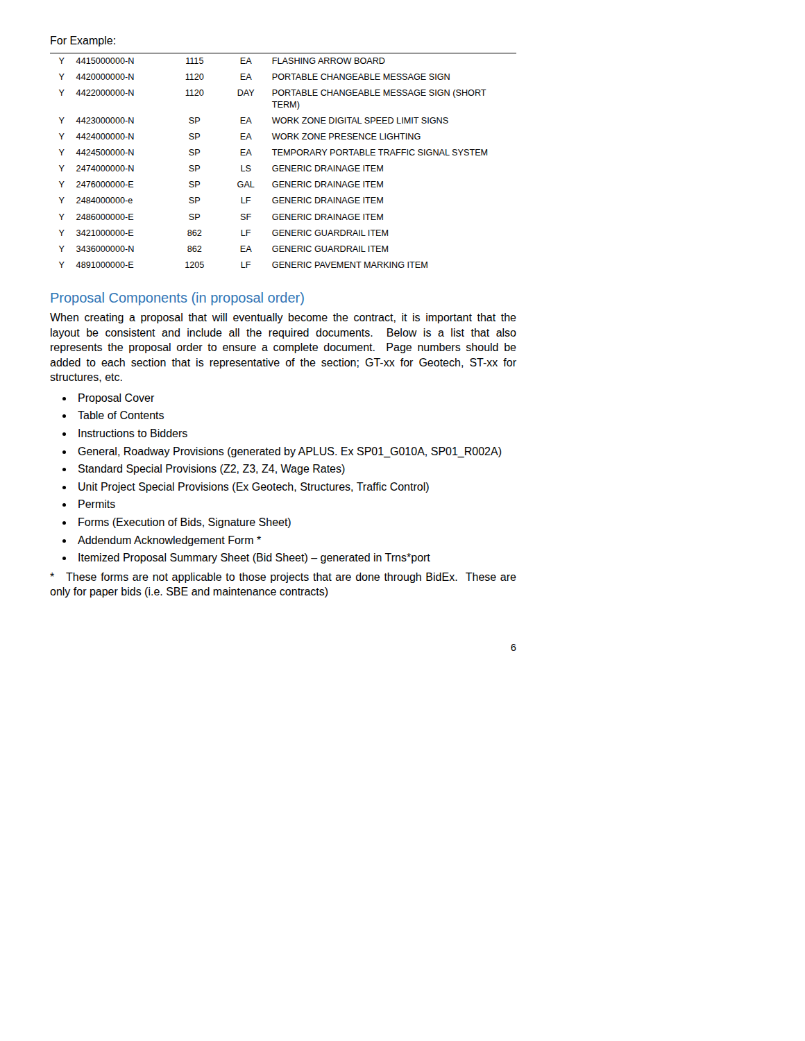For Example:
| Y | 4415000000-N | 1115 | EA | FLASHING ARROW BOARD |
| Y | 4420000000-N | 1120 | EA | PORTABLE CHANGEABLE MESSAGE SIGN |
| Y | 4422000000-N | 1120 | DAY | PORTABLE CHANGEABLE MESSAGE SIGN (SHORT TERM) |
| Y | 4423000000-N | SP | EA | WORK ZONE DIGITAL SPEED LIMIT SIGNS |
| Y | 4424000000-N | SP | EA | WORK ZONE PRESENCE LIGHTING |
| Y | 4424500000-N | SP | EA | TEMPORARY PORTABLE TRAFFIC SIGNAL SYSTEM |
| Y | 2474000000-N | SP | LS | GENERIC DRAINAGE ITEM |
| Y | 2476000000-E | SP | GAL | GENERIC DRAINAGE ITEM |
| Y | 2484000000-e | SP | LF | GENERIC DRAINAGE ITEM |
| Y | 2486000000-E | SP | SF | GENERIC DRAINAGE ITEM |
| Y | 3421000000-E | 862 | LF | GENERIC GUARDRAIL ITEM |
| Y | 3436000000-N | 862 | EA | GENERIC GUARDRAIL ITEM |
| Y | 4891000000-E | 1205 | LF | GENERIC PAVEMENT MARKING ITEM |
Proposal Components (in proposal order)
When creating a proposal that will eventually become the contract, it is important that the layout be consistent and include all the required documents. Below is a list that also represents the proposal order to ensure a complete document. Page numbers should be added to each section that is representative of the section; GT-xx for Geotech, ST-xx for structures, etc.
Proposal Cover
Table of Contents
Instructions to Bidders
General, Roadway Provisions (generated by APLUS. Ex SP01_G010A, SP01_R002A)
Standard Special Provisions (Z2, Z3, Z4, Wage Rates)
Unit Project Special Provisions (Ex Geotech, Structures, Traffic Control)
Permits
Forms (Execution of Bids, Signature Sheet)
Addendum Acknowledgement Form *
Itemized Proposal Summary Sheet (Bid Sheet) – generated in Trns*port
* These forms are not applicable to those projects that are done through BidEx. These are only for paper bids (i.e. SBE and maintenance contracts)
6